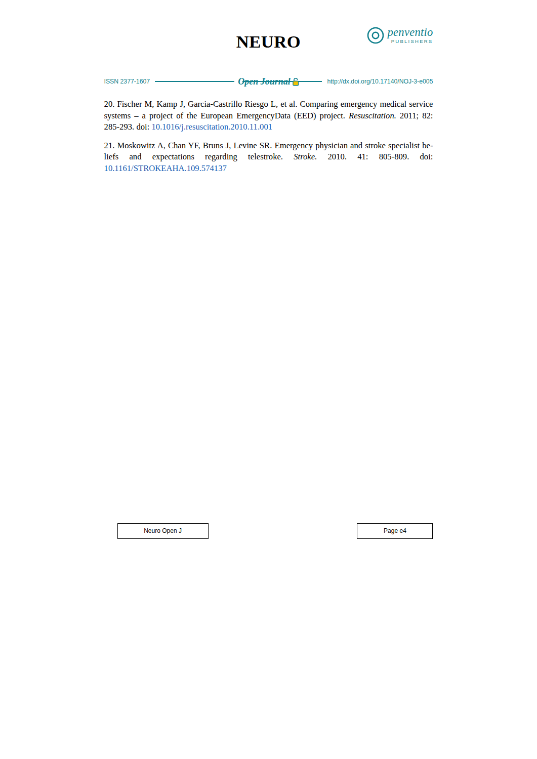penventio
Publishers
NEURO
ISSN 2377-1607 Open Journal http://dx.doi.org/10.17140/NOJ-3-e005
20. Fischer M, Kamp J, Garcia-Castrillo Riesgo L, et al. Comparing emergency medical service systems – a project of the European EmergencyData (EED) project. Resuscitation. 2011; 82: 285-293. doi: 10.1016/j.resuscitation.2010.11.001
21. Moskowitz A, Chan YF, Bruns J, Levine SR. Emergency physician and stroke specialist beliefs and expectations regarding telestroke. Stroke. 2010. 41: 805-809. doi: 10.1161/STROKEAHA.109.574137
Neuro Open J
Page e4